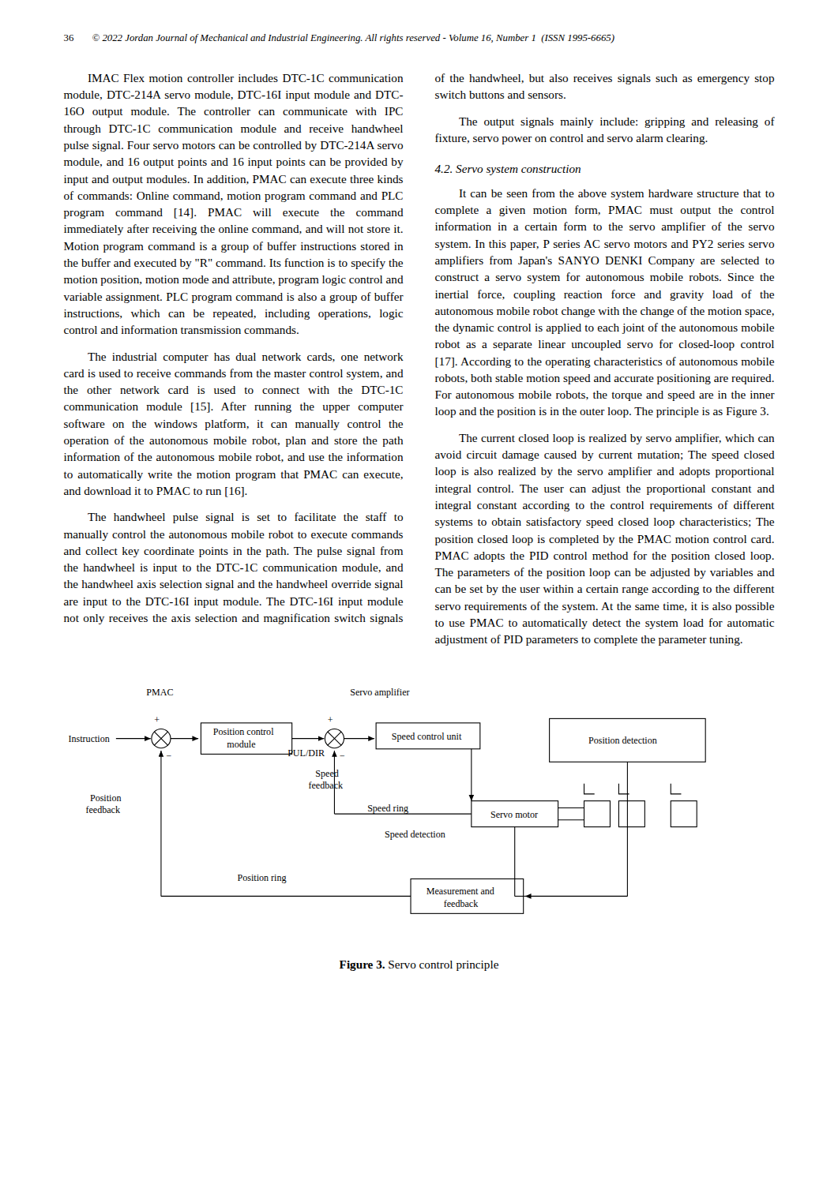36 © 2022 Jordan Journal of Mechanical and Industrial Engineering. All rights reserved - Volume 16, Number 1 (ISSN 1995-6665)
IMAC Flex motion controller includes DTC-1C communication module, DTC-214A servo module, DTC-16I input module and DTC-16O output module. The controller can communicate with IPC through DTC-1C communication module and receive handwheel pulse signal. Four servo motors can be controlled by DTC-214A servo module, and 16 output points and 16 input points can be provided by input and output modules. In addition, PMAC can execute three kinds of commands: Online command, motion program command and PLC program command [14]. PMAC will execute the command immediately after receiving the online command, and will not store it. Motion program command is a group of buffer instructions stored in the buffer and executed by "R" command. Its function is to specify the motion position, motion mode and attribute, program logic control and variable assignment. PLC program command is also a group of buffer instructions, which can be repeated, including operations, logic control and information transmission commands.
The industrial computer has dual network cards, one network card is used to receive commands from the master control system, and the other network card is used to connect with the DTC-1C communication module [15]. After running the upper computer software on the windows platform, it can manually control the operation of the autonomous mobile robot, plan and store the path information of the autonomous mobile robot, and use the information to automatically write the motion program that PMAC can execute, and download it to PMAC to run [16].
The handwheel pulse signal is set to facilitate the staff to manually control the autonomous mobile robot to execute commands and collect key coordinate points in the path. The pulse signal from the handwheel is input to the DTC-1C communication module, and the handwheel axis selection signal and the handwheel override signal are input to the DTC-16I input module. The DTC-16I input module not only receives the axis selection and magnification switch signals of the handwheel, but also receives signals such as emergency stop switch buttons and sensors.
The output signals mainly include: gripping and releasing of fixture, servo power on control and servo alarm clearing.
4.2. Servo system construction
It can be seen from the above system hardware structure that to complete a given motion form, PMAC must output the control information in a certain form to the servo amplifier of the servo system. In this paper, P series AC servo motors and PY2 series servo amplifiers from Japan's SANYO DENKI Company are selected to construct a servo system for autonomous mobile robots. Since the inertial force, coupling reaction force and gravity load of the autonomous mobile robot change with the change of the motion space, the dynamic control is applied to each joint of the autonomous mobile robot as a separate linear uncoupled servo for closed-loop control [17]. According to the operating characteristics of autonomous mobile robots, both stable motion speed and accurate positioning are required. For autonomous mobile robots, the torque and speed are in the inner loop and the position is in the outer loop. The principle is as Figure 3.
The current closed loop is realized by servo amplifier, which can avoid circuit damage caused by current mutation; The speed closed loop is also realized by the servo amplifier and adopts proportional integral control. The user can adjust the proportional constant and integral constant according to the control requirements of different systems to obtain satisfactory speed closed loop characteristics; The position closed loop is completed by the PMAC motion control card. PMAC adopts the PID control method for the position closed loop. The parameters of the position loop can be adjusted by variables and can be set by the user within a certain range according to the different servo requirements of the system. At the same time, it is also possible to use PMAC to automatically detect the system load for automatic adjustment of PID parameters to complete the parameter tuning.
PMAC Servo amplifier Instruction + − Position control module PUL/DIR + − Speed control unit Position detection Speed feedback Speed ring Servo motor Speed detection Position feedback Position ring Measurement and feedback
Figure 3. Servo control principle